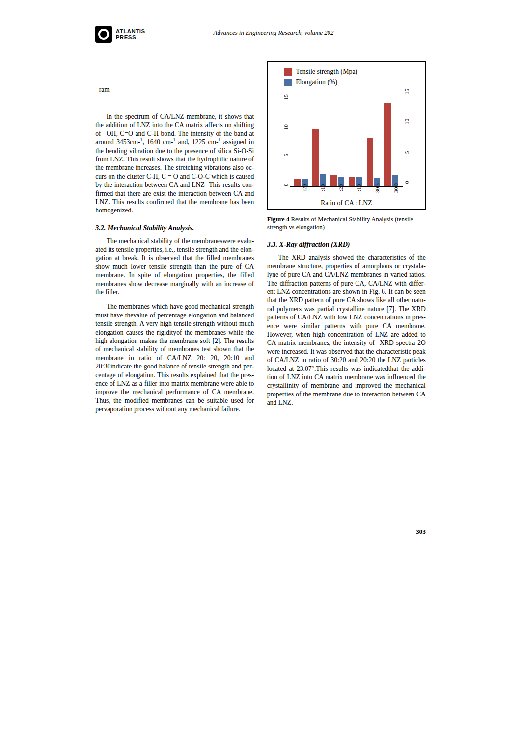ATLANTIS
PRESS
Advances in Engineering Research, volume 202
ram
In the spectrum of CA/LNZ membrane, it shows that the addition of LNZ into the CA matrix affects on shifting of –OH, C=O and C-H bond. The intensity of the band at around 3453cm-1, 1640 cm-1 and, 1225 cm-1 assigned in the bending vibration due to the presence of silica Si-O-Si from LNZ. This result shows that the hydrophilic nature of the membrane increases. The stretching vibrations also occurs on the cluster C-H, C = O and C-O-C which is caused by the interaction between CA and LNZ This results confirmed that there are exist the interaction between CA and LNZ. This results confirmed that the membrane has been homogenized.
3.2. Mechanical Stability Analysis.
The mechanical stability of the membraneswere evaluated its tensile properties, i.e., tensile strength and the elongation at break. It is observed that the filled membranes show much lower tensile strength than the pure of CA membrane. In spite of elongation properties, the filled membranes show decrease marginally with an increase of the filler.
The membranes which have good mechanical strength must have thevalue of percentage elongation and balanced tensile strength. A very high tensile strength without much elongation causes the rigidityof the membranes while the high elongation makes the membrane soft [2]. The results of mechanical stability of membranes test shown that the membrane in ratio of CA/LNZ 20: 20, 20:10 and 20:30indicate the good balance of tensile strength and percentage of elongation. This results explained that the presence of LNZ as a filler into matrix membrane were able to improve the mechanical performance of CA membrane. Thus, the modified membranes can be suitable used for pervaporation process without any mechanical failure.
Tensile strength (Mpa)
Elongation (%)
0
5
10
15
0
5
10
15
:20
:10
:20
:10
30:5
30:0
Ratio of CA : LNZ
Figure 4 Results of Mechanical Stability Analysis (tensile strength vs elongation)
3.3. X-Ray diffraction (XRD)
The XRD analysis showed the characteristics of the membrane structure, properties of amorphous or crystalalyne of pure CA and CA/LNZ membranes in varied ratios. The diffraction patterns of pure CA, CA/LNZ with different LNZ concentrations are shown in Fig. 6. It can be seen that the XRD pattern of pure CA shows like all other natural polymers was partial crystalline nature [7]. The XRD patterns of CA/LNZ with low LNZ concentrations in presence were similar patterns with pure CA membrane. However, when high concentration of LNZ are added to CA matrix membranes, the intensity of XRD spectra 2Ө were increased. It was observed that the characteristic peak of CA/LNZ in ratio of 30:20 and 20:20 the LNZ particles located at 23.07°.This results was indicatedthat the addition of LNZ into CA matrix membrane was influenced the crystallinity of membrane and improved the mechanical properties of the membrane due to interaction between CA and LNZ.
303